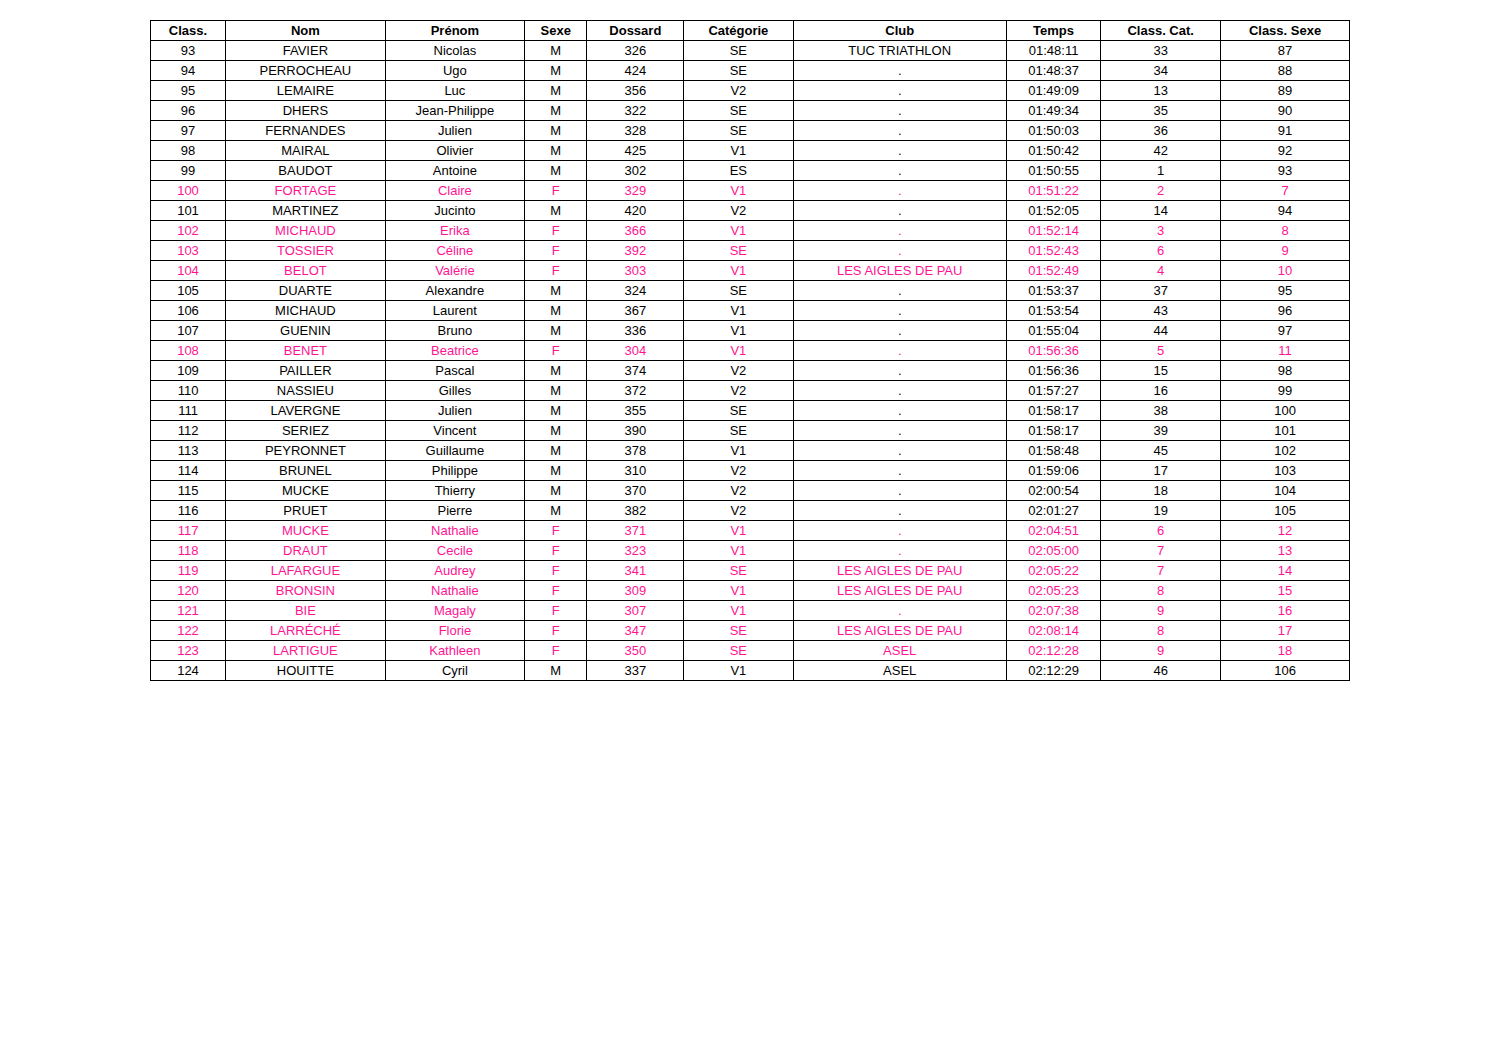| Class. | Nom | Prénom | Sexe | Dossard | Catégorie | Club | Temps | Class. Cat. | Class. Sexe |
| --- | --- | --- | --- | --- | --- | --- | --- | --- | --- |
| 93 | FAVIER | Nicolas | M | 326 | SE | TUC TRIATHLON | 01:48:11 | 33 | 87 |
| 94 | PERROCHEAU | Ugo | M | 424 | SE | . | 01:48:37 | 34 | 88 |
| 95 | LEMAIRE | Luc | M | 356 | V2 | . | 01:49:09 | 13 | 89 |
| 96 | DHERS | Jean-Philippe | M | 322 | SE | . | 01:49:34 | 35 | 90 |
| 97 | FERNANDES | Julien | M | 328 | SE | . | 01:50:03 | 36 | 91 |
| 98 | MAIRAL | Olivier | M | 425 | V1 | . | 01:50:42 | 42 | 92 |
| 99 | BAUDOT | Antoine | M | 302 | ES | . | 01:50:55 | 1 | 93 |
| 100 | FORTAGE | Claire | F | 329 | V1 | . | 01:51:22 | 2 | 7 |
| 101 | MARTINEZ | Jucinto | M | 420 | V2 | . | 01:52:05 | 14 | 94 |
| 102 | MICHAUD | Erika | F | 366 | V1 | . | 01:52:14 | 3 | 8 |
| 103 | TOSSIER | Céline | F | 392 | SE | . | 01:52:43 | 6 | 9 |
| 104 | BELOT | Valérie | F | 303 | V1 | LES AIGLES DE PAU | 01:52:49 | 4 | 10 |
| 105 | DUARTE | Alexandre | M | 324 | SE | . | 01:53:37 | 37 | 95 |
| 106 | MICHAUD | Laurent | M | 367 | V1 | . | 01:53:54 | 43 | 96 |
| 107 | GUENIN | Bruno | M | 336 | V1 | . | 01:55:04 | 44 | 97 |
| 108 | BENET | Beatrice | F | 304 | V1 | . | 01:56:36 | 5 | 11 |
| 109 | PAILLER | Pascal | M | 374 | V2 | . | 01:56:36 | 15 | 98 |
| 110 | NASSIEU | Gilles | M | 372 | V2 | . | 01:57:27 | 16 | 99 |
| 111 | LAVERGNE | Julien | M | 355 | SE | . | 01:58:17 | 38 | 100 |
| 112 | SERIEZ | Vincent | M | 390 | SE | . | 01:58:17 | 39 | 101 |
| 113 | PEYRONNET | Guillaume | M | 378 | V1 | . | 01:58:48 | 45 | 102 |
| 114 | BRUNEL | Philippe | M | 310 | V2 | . | 01:59:06 | 17 | 103 |
| 115 | MUCKE | Thierry | M | 370 | V2 | . | 02:00:54 | 18 | 104 |
| 116 | PRUET | Pierre | M | 382 | V2 | . | 02:01:27 | 19 | 105 |
| 117 | MUCKE | Nathalie | F | 371 | V1 | . | 02:04:51 | 6 | 12 |
| 118 | DRAUT | Cecile | F | 323 | V1 | . | 02:05:00 | 7 | 13 |
| 119 | LAFARGUE | Audrey | F | 341 | SE | LES AIGLES DE PAU | 02:05:22 | 7 | 14 |
| 120 | BRONSIN | Nathalie | F | 309 | V1 | LES AIGLES DE PAU | 02:05:23 | 8 | 15 |
| 121 | BIE | Magaly | F | 307 | V1 | . | 02:07:38 | 9 | 16 |
| 122 | LARRÉCHÉ | Florie | F | 347 | SE | LES AIGLES DE PAU | 02:08:14 | 8 | 17 |
| 123 | LARTIGUE | Kathleen | F | 350 | SE | ASEL | 02:12:28 | 9 | 18 |
| 124 | HOUITTE | Cyril | M | 337 | V1 | ASEL | 02:12:29 | 46 | 106 |